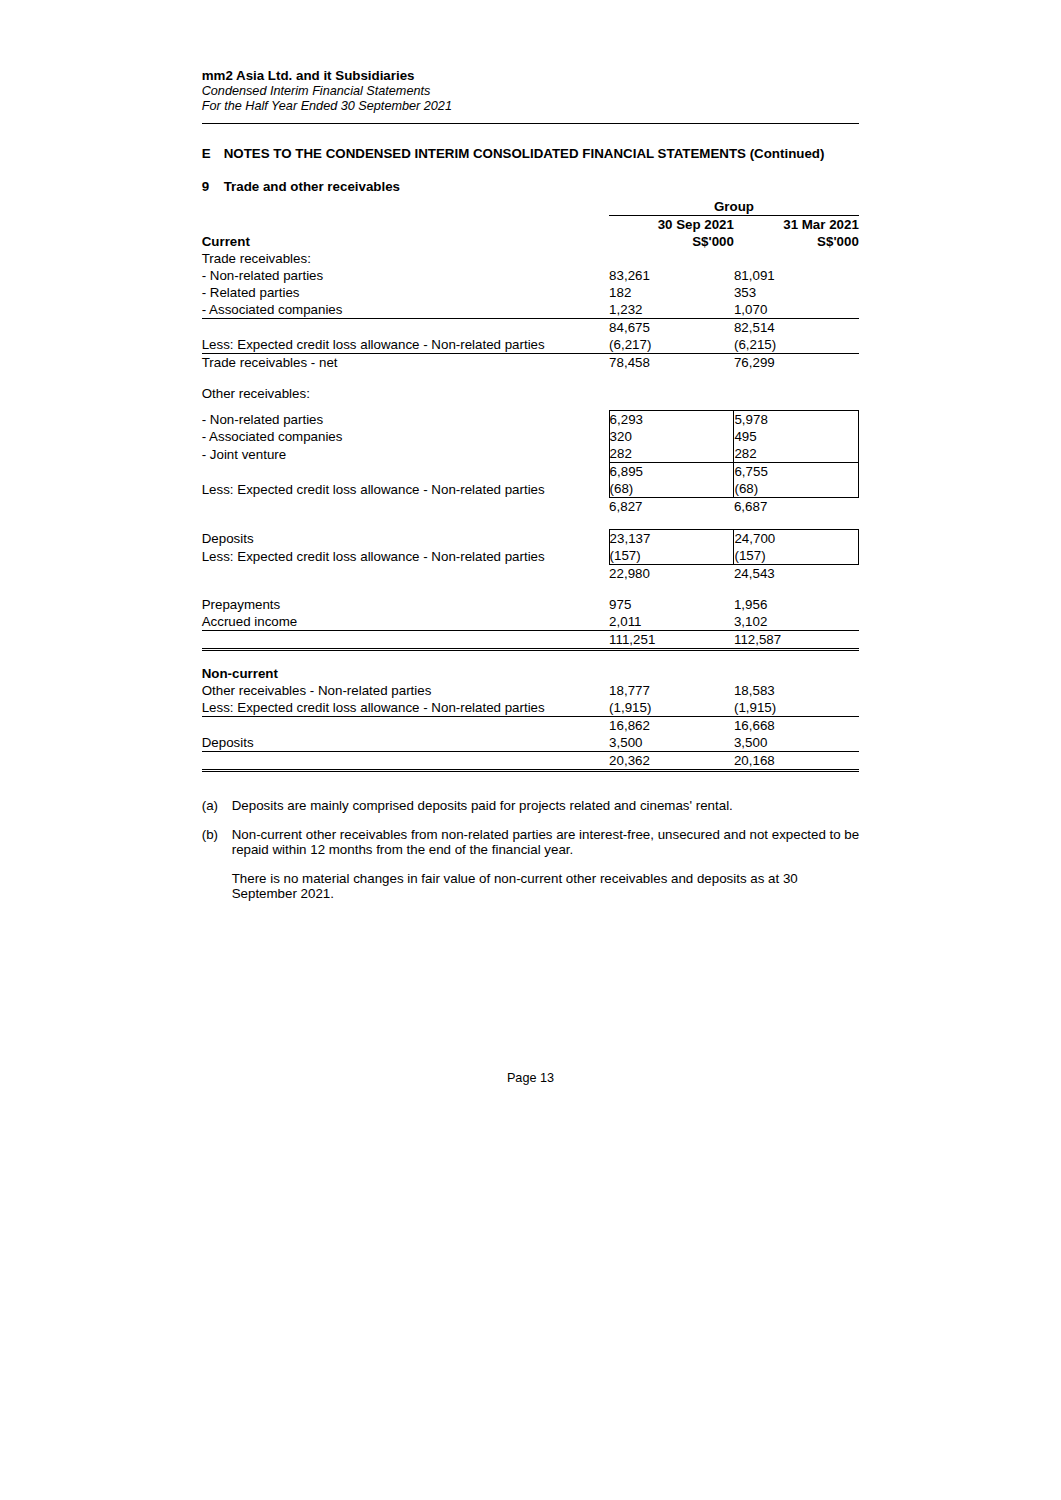mm2 Asia Ltd. and it Subsidiaries
Condensed Interim Financial Statements
For the Half Year Ended 30 September 2021
ENOTES TO THE CONDENSED INTERIM CONSOLIDATED FINANCIAL STATEMENTS (Continued)
9 Trade and other receivables
| | Group |
| | 30 Sep 2021 | 31 Mar 2021 |
| Current | S$'000 | S$'000 |
| Trade receivables: | | |
| - Non-related parties | 83,261 | 81,091 |
| - Related parties | 182 | 353 |
| - Associated companies | 1,232 | 1,070 |
| | 84,675 | 82,514 |
| Less: Expected credit loss allowance - Non-related parties | (6,217) | (6,215) |
| Trade receivables - net | 78,458 | 76,299 |
| Other receivables: | | |
| - Non-related parties | 6,293 | 5,978 |
| - Associated companies | 320 | 495 |
| - Joint venture | 282 | 282 |
| | 6,895 | 6,755 |
| Less: Expected credit loss allowance - Non-related parties | (68) | (68) |
| | 6,827 | 6,687 |
| Deposits | 23,137 | 24,700 |
| Less: Expected credit loss allowance - Non-related parties | (157) | (157) |
| | 22,980 | 24,543 |
| Prepayments | 975 | 1,956 |
| Accrued income | 2,011 | 3,102 |
| | 111,251 | 112,587 |
| Non-current | | |
| Other receivables - Non-related parties | 18,777 | 18,583 |
| Less: Expected credit loss allowance - Non-related parties | (1,915) | (1,915) |
| | 16,862 | 16,668 |
| Deposits | 3,500 | 3,500 |
| | 20,362 | 20,168 |
(a) Deposits are mainly comprised deposits paid for projects related and cinemas' rental.
(b) Non-current other receivables from non-related parties are interest-free, unsecured and not expected to be repaid within 12 months from the end of the financial year.
There is no material changes in fair value of non-current other receivables and deposits as at 30 September 2021.
Page 13